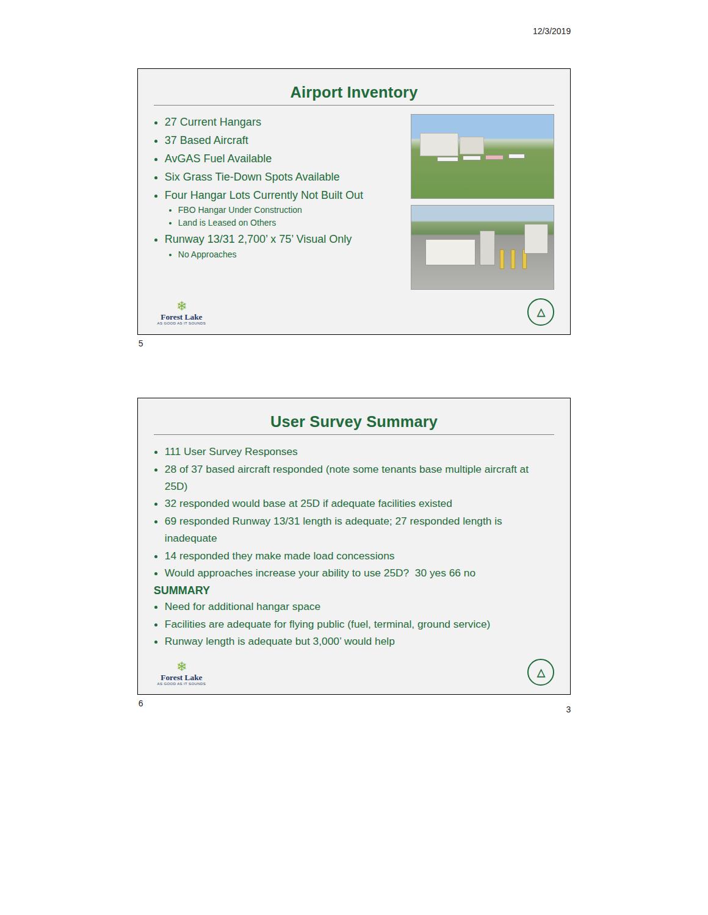12/3/2019
Airport Inventory
27 Current Hangars
37 Based Aircraft
AvGAS Fuel Available
Six Grass Tie-Down Spots Available
Four Hangar Lots Currently Not Built Out
FBO Hangar Under Construction
Land is Leased on Others
Runway 13/31 2,700’ x 75’ Visual Only
No Approaches
❄
Forest Lake
AS GOOD AS IT SOUNDS
△
5
User Survey Summary
111 User Survey Responses
28 of 37 based aircraft responded (note some tenants base multiple aircraft at 25D)
32 responded would base at 25D if adequate facilities existed
69 responded Runway 13/31 length is adequate; 27 responded length is inadequate
14 responded they make made load concessions
Would approaches increase your ability to use 25D? 30 yes 66 no
SUMMARY
Need for additional hangar space
Facilities are adequate for flying public (fuel, terminal, ground service)
Runway length is adequate but 3,000’ would help
❄
Forest Lake
AS GOOD AS IT SOUNDS
△
6
3